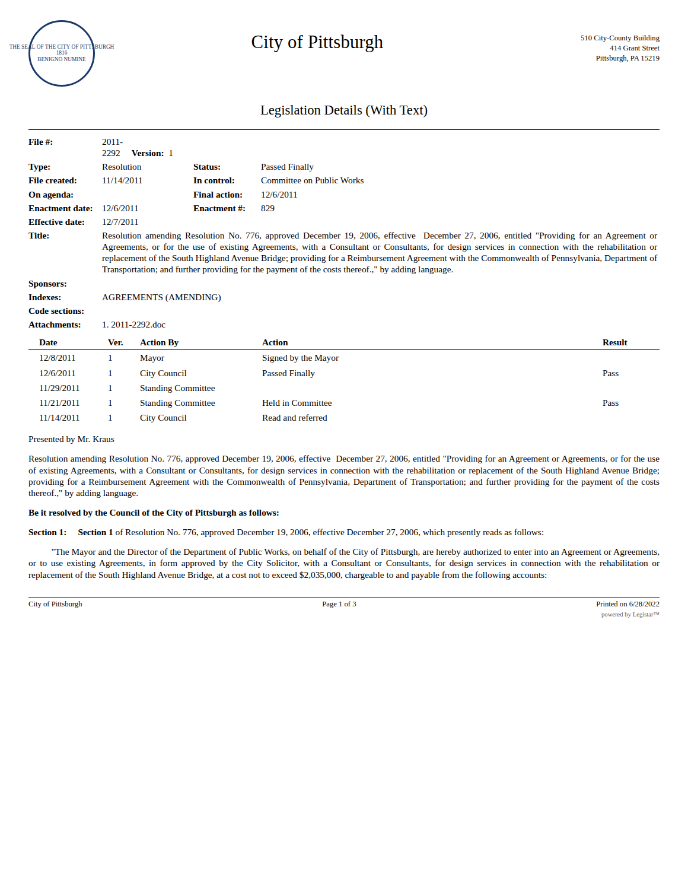THE SEAL OF THE CITY OF PITTSBURGH
1816
BENIGNO NUMINE
City of Pittsburgh
510 City-County Building
414 Grant Street
Pittsburgh, PA 15219
Legislation Details (With Text)
| File #: | 2011-2292 Version: 1 | | |
| Type: | Resolution | Status: | Passed Finally |
| File created: | 11/14/2011 | In control: | Committee on Public Works |
| On agenda: | | Final action: | 12/6/2011 |
| Enactment date: | 12/6/2011 | Enactment #: | 829 |
| Effective date: | 12/7/2011 | | |
| Title: | Resolution amending Resolution No. 776, approved December 19, 2006, effective December 27, 2006, entitled "Providing for an Agreement or Agreements, or for the use of existing Agreements, with a Consultant or Consultants, for design services in connection with the rehabilitation or replacement of the South Highland Avenue Bridge; providing for a Reimbursement Agreement with the Commonwealth of Pennsylvania, Department of Transportation; and further providing for the payment of the costs thereof.," by adding language. |
| Sponsors: | |
| Indexes: | AGREEMENTS (AMENDING) |
| Code sections: | |
| Attachments: | 1. 2011-2292.doc |
| Date | Ver. | Action By | Action | Result |
| --- | --- | --- | --- | --- |
| 12/8/2011 | 1 | Mayor | Signed by the Mayor | |
| 12/6/2011 | 1 | City Council | Passed Finally | Pass |
| 11/29/2011 | 1 | Standing Committee | | |
| 11/21/2011 | 1 | Standing Committee | Held in Committee | Pass |
| 11/14/2011 | 1 | City Council | Read and referred | |
Presented by Mr. Kraus
Resolution amending Resolution No. 776, approved December 19, 2006, effective December 27, 2006, entitled "Providing for an Agreement or Agreements, or for the use of existing Agreements, with a Consultant or Consultants, for design services in connection with the rehabilitation or replacement of the South Highland Avenue Bridge; providing for a Reimbursement Agreement with the Commonwealth of Pennsylvania, Department of Transportation; and further providing for the payment of the costs thereof.," by adding language.
Be it resolved by the Council of the City of Pittsburgh as follows:
Section 1: Section 1 of Resolution No. 776, approved December 19, 2006, effective December 27, 2006, which presently reads as follows:
"The Mayor and the Director of the Department of Public Works, on behalf of the City of Pittsburgh, are hereby authorized to enter into an Agreement or Agreements, or to use existing Agreements, in form approved by the City Solicitor, with a Consultant or Consultants, for design services in connection with the rehabilitation or replacement of the South Highland Avenue Bridge, at a cost not to exceed $2,035,000, chargeable to and payable from the following accounts:
City of Pittsburgh
Page 1 of 3
Printed on 6/28/2022
powered by Legistar™